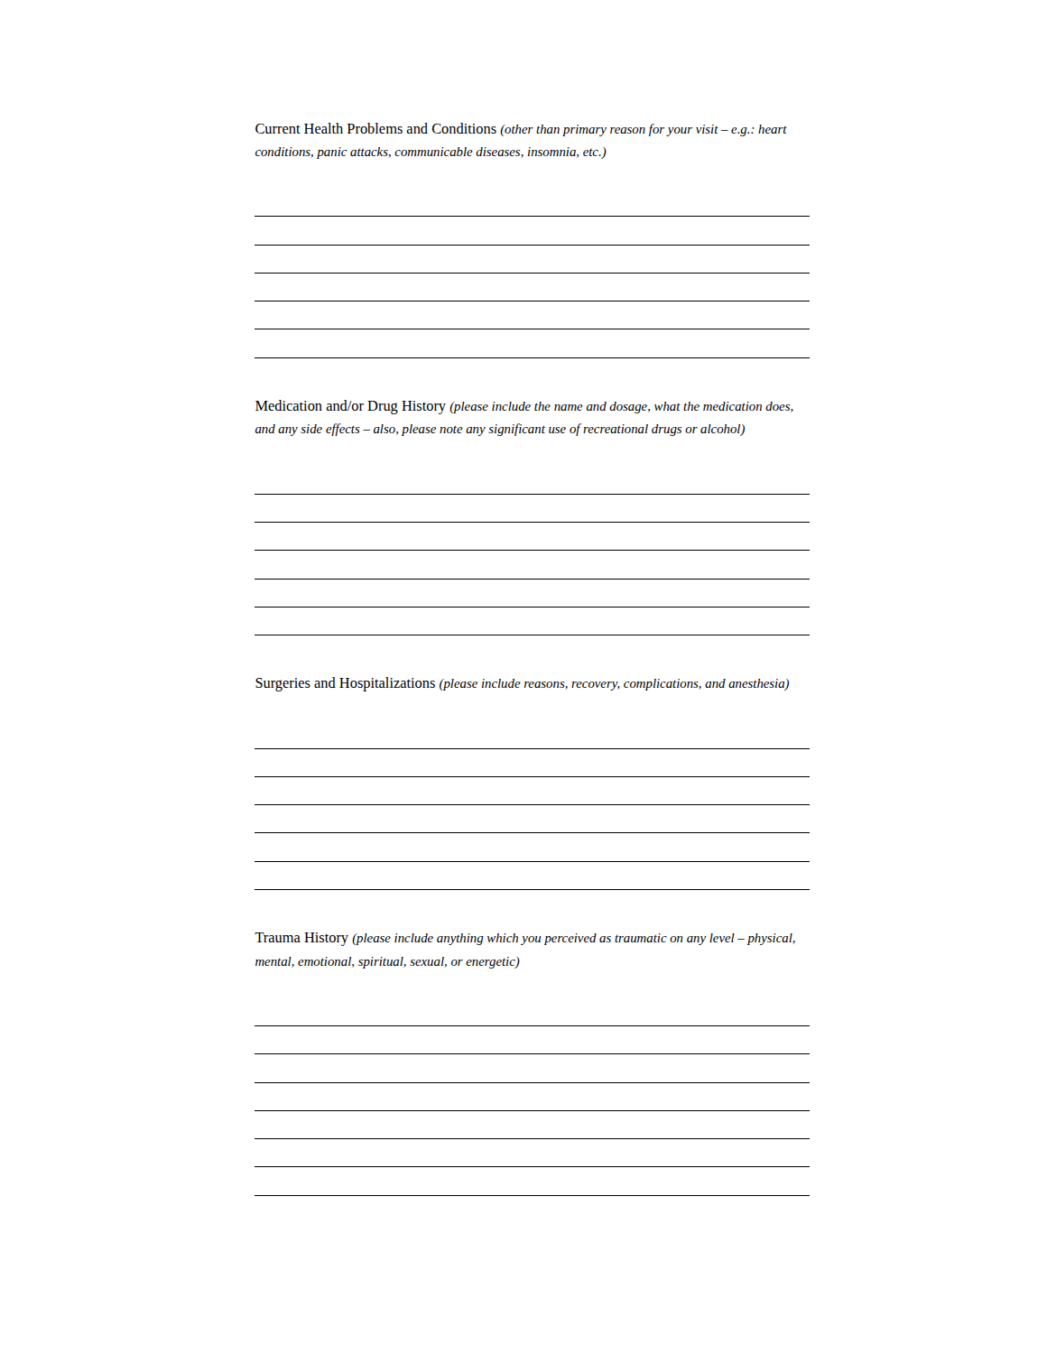Current Health Problems and Conditions (other than primary reason for your visit – e.g.: heart conditions, panic attacks, communicable diseases, insomnia, etc.)
Medication and/or Drug History (please include the name and dosage, what the medication does, and any side effects – also, please note any significant use of recreational drugs or alcohol)
Surgeries and Hospitalizations (please include reasons, recovery, complications, and anesthesia)
Trauma History (please include anything which you perceived as traumatic on any level – physical, mental, emotional, spiritual, sexual, or energetic)